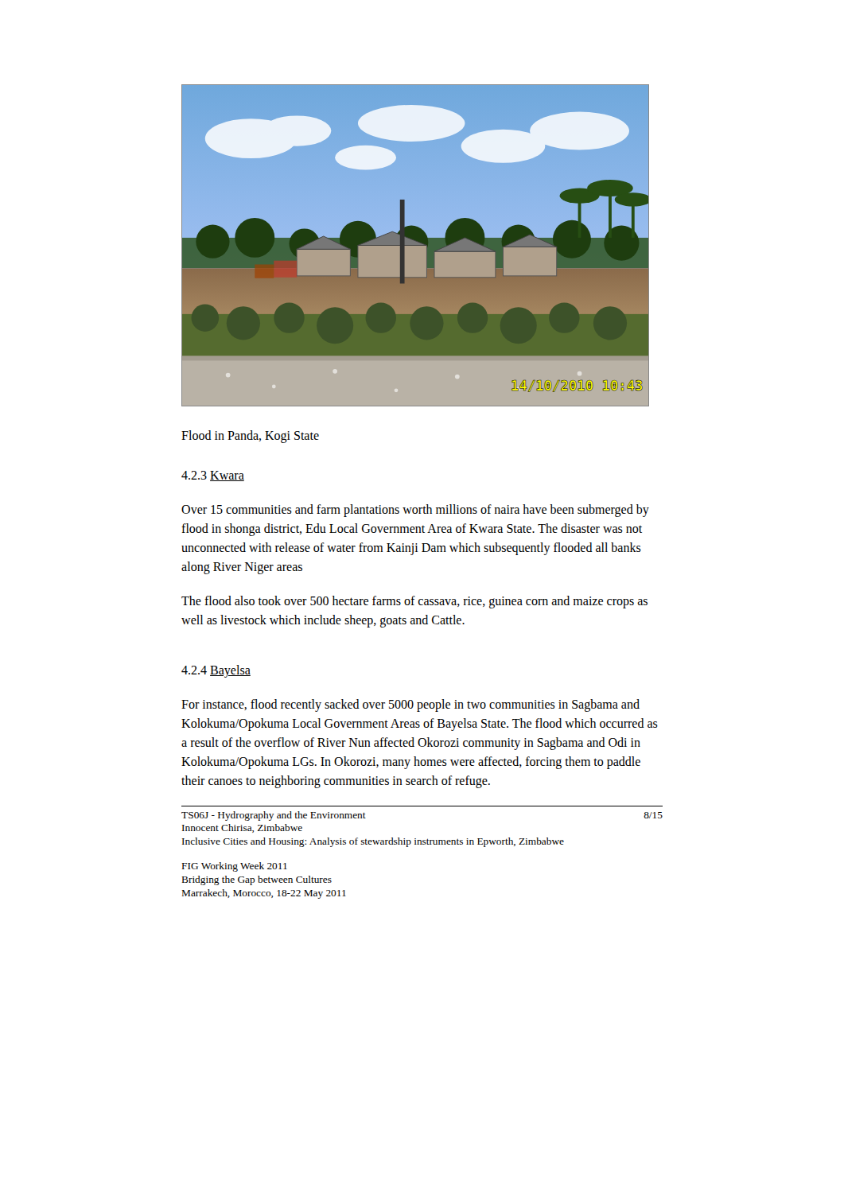Flood in Panda, Kogi State
4.2.3 Kwara
Over 15 communities and farm plantations worth millions of naira have been submerged by flood in shonga district, Edu Local Government Area of Kwara State. The disaster was not unconnected with release of water from Kainji Dam which subsequently flooded all banks along River Niger areas
The flood also took over 500 hectare farms of cassava, rice, guinea corn and maize crops as well as livestock which include sheep, goats and Cattle.
4.2.4 Bayelsa
For instance, flood recently sacked over 5000 people in two communities in Sagbama and Kolokuma/Opokuma Local Government Areas of Bayelsa State. The flood which occurred as a result of the overflow of River Nun affected Okorozi community in Sagbama and Odi in Kolokuma/Opokuma LGs. In Okorozi, many homes were affected, forcing them to paddle their canoes to neighboring communities in search of refuge.
8/15
TS06J - Hydrography and the Environment
Innocent Chirisa, Zimbabwe
Inclusive Cities and Housing: Analysis of stewardship instruments in Epworth, Zimbabwe
FIG Working Week 2011
Bridging the Gap between Cultures
Marrakech, Morocco, 18-22 May 2011